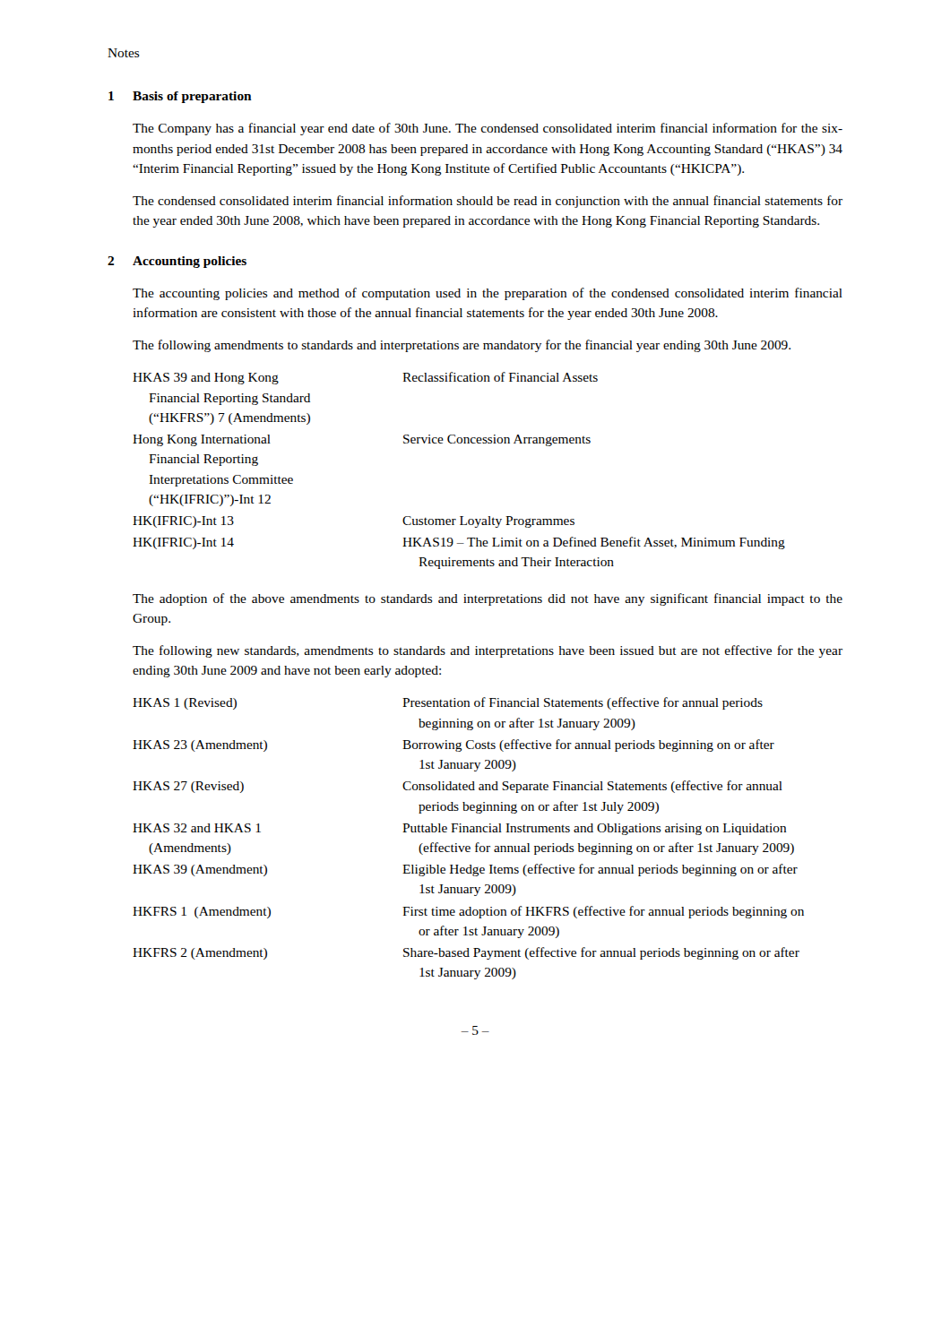Notes
1 Basis of preparation
The Company has a financial year end date of 30th June. The condensed consolidated interim financial information for the six-months period ended 31st December 2008 has been prepared in accordance with Hong Kong Accounting Standard (“HKAS”) 34 “Interim Financial Reporting” issued by the Hong Kong Institute of Certified Public Accountants (“HKICPA”).
The condensed consolidated interim financial information should be read in conjunction with the annual financial statements for the year ended 30th June 2008, which have been prepared in accordance with the Hong Kong Financial Reporting Standards.
2 Accounting policies
The accounting policies and method of computation used in the preparation of the condensed consolidated interim financial information are consistent with those of the annual financial statements for the year ended 30th June 2008.
The following amendments to standards and interpretations are mandatory for the financial year ending 30th June 2009.
| HKAS 39 and Hong Kong Financial Reporting Standard (“HKFRS”) 7 (Amendments) | Reclassification of Financial Assets |
| Hong Kong International Financial Reporting Interpretations Committee (“HK(IFRIC)”)-Int 12 | Service Concession Arrangements |
| HK(IFRIC)-Int 13 | Customer Loyalty Programmes |
| HK(IFRIC)-Int 14 | HKAS19 – The Limit on a Defined Benefit Asset, Minimum Funding Requirements and Their Interaction |
The adoption of the above amendments to standards and interpretations did not have any significant financial impact to the Group.
The following new standards, amendments to standards and interpretations have been issued but are not effective for the year ending 30th June 2009 and have not been early adopted:
| HKAS 1 (Revised) | Presentation of Financial Statements (effective for annual periods beginning on or after 1st January 2009) |
| HKAS 23 (Amendment) | Borrowing Costs (effective for annual periods beginning on or after 1st January 2009) |
| HKAS 27 (Revised) | Consolidated and Separate Financial Statements (effective for annual periods beginning on or after 1st July 2009) |
| HKAS 32 and HKAS 1 (Amendments) | Puttable Financial Instruments and Obligations arising on Liquidation (effective for annual periods beginning on or after 1st January 2009) |
| HKAS 39 (Amendment) | Eligible Hedge Items (effective for annual periods beginning on or after 1st January 2009) |
| HKFRS 1 (Amendment) | First time adoption of HKFRS (effective for annual periods beginning on or after 1st January 2009) |
| HKFRS 2 (Amendment) | Share-based Payment (effective for annual periods beginning on or after 1st January 2009) |
– 5 –